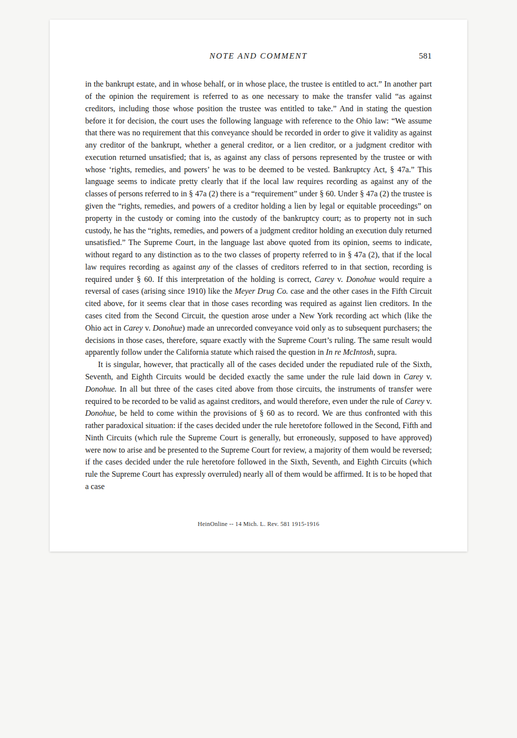NOTE AND COMMENT 581
in the bankrupt estate, and in whose behalf, or in whose place, the trustee is entitled to act.” In another part of the opinion the requirement is referred to as one necessary to make the transfer valid “as against creditors, including those whose position the trustee was entitled to take.” And in stating the question before it for decision, the court uses the following language with reference to the Ohio law: “We assume that there was no requirement that this conveyance should be recorded in order to give it validity as against any creditor of the bankrupt, whether a general creditor, or a lien creditor, or a judgment creditor with execution returned unsatisfied; that is, as against any class of persons represented by the trustee or with whose ‘rights, remedies, and powers’ he was to be deemed to be vested. Bankruptcy Act, 47a.” This language seems to indicate pretty clearly that if the local law requires recording as against any of the classes of persons referred to in 47a (2) there is a “requirement” under 60. Under 47a (2) the trustee is given the “rights, remedies, and powers of a creditor holding a lien by legal or equitable proceedings” on property in the custody or coming into the custody of the bankruptcy court; as to property not in such custody, he has the “rights, remedies, and powers of a judgment creditor holding an execution duly returned unsatisfied.” The Supreme Court, in the language last above quoted from its opinion, seems to indicate, without regard to any distinction as to the two classes of property referred to in 47a (2), that if the local law requires recording as against any of the classes of creditors referred to in that section, recording is required under 60. If this interpretation of the holding is correct, Carey v. Donohue would require a reversal of cases (arising since 1910) like the Meyer Drug Co. case and the other cases in the Fifth Circuit cited above, for it seems clear that in those cases recording was required as against lien creditors. In the cases cited from the Second Circuit, the question arose under a New York recording act which (like the Ohio act in Carey v. Donohue) made an unrecorded conveyance void only as to subsequent purchasers; the decisions in those cases, therefore, square exactly with the Supreme Court’s ruling. The same result would apparently follow under the California statute which raised the question in In re McIntosh, supra.
It is singular, however, that practically all of the cases decided under the repudiated rule of the Sixth, Seventh, and Eighth Circuits would be decided exactly the same under the rule laid down in Carey v. Donohue. In all but three of the cases cited above from those circuits, the instruments of transfer were required to be recorded to be valid as against creditors, and would therefore, even under the rule of Carey v. Donohue, be held to come within the provisions of 60 as to record. We are thus confronted with this rather paradoxical situation: if the cases decided under the rule heretofore followed in the Second, Fifth and Ninth Circuits (which rule the Supreme Court is generally, but erroneously, supposed to have approved) were now to arise and be presented to the Supreme Court for review, a majority of them would be reversed; if the cases decided under the rule heretofore followed in the Sixth, Seventh, and Eighth Circuits (which rule the Supreme Court has expressly overruled) nearly all of them would be affirmed. It is to be hoped that a case
HeinOnline -- 14 Mich. L. Rev. 581 1915-1916